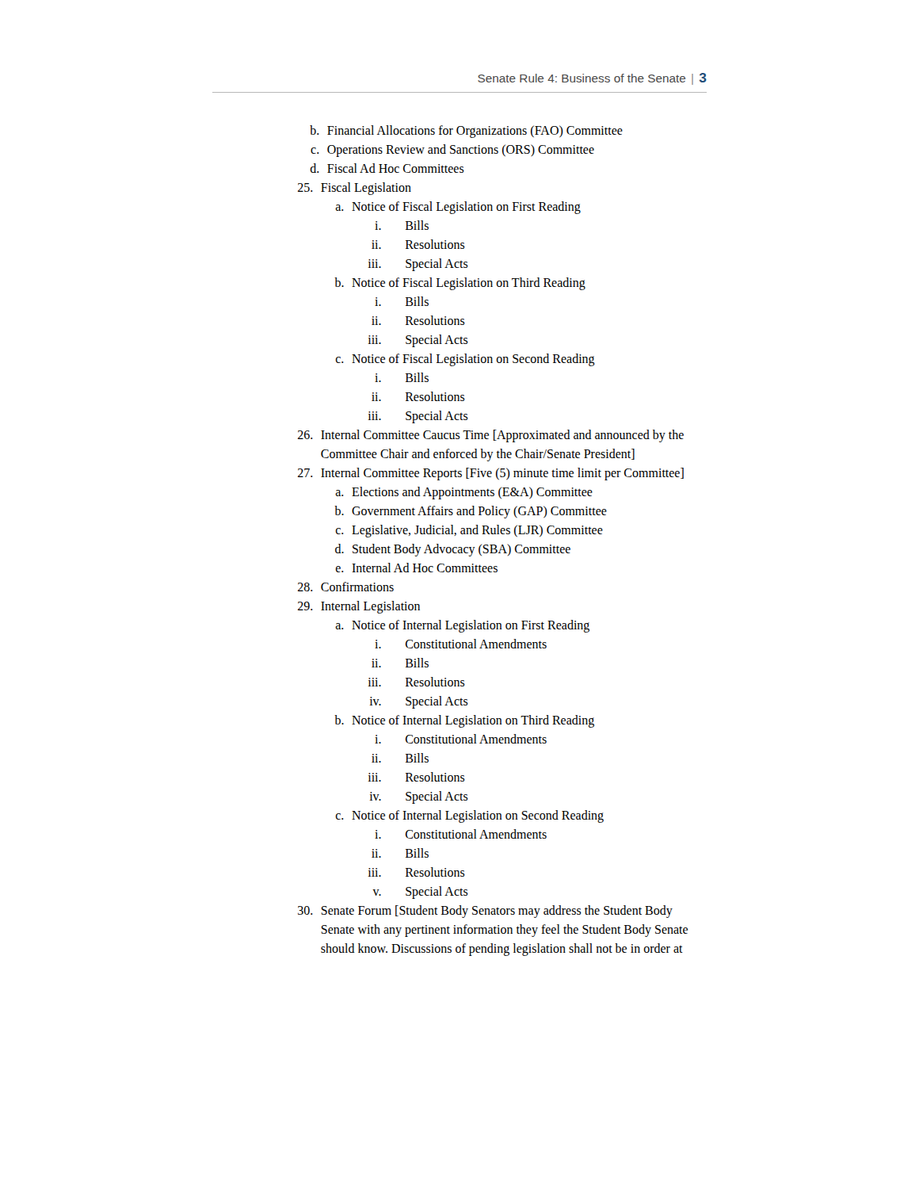Senate Rule 4: Business of the Senate | 3
Financial Allocations for Organizations (FAO) Committee
Operations Review and Sanctions (ORS) Committee
Fiscal Ad Hoc Committees
Fiscal Legislation
Notice of Fiscal Legislation on First Reading
Bills
Resolutions
Special Acts
Notice of Fiscal Legislation on Third Reading
Bills
Resolutions
Special Acts
Notice of Fiscal Legislation on Second Reading
Bills
Resolutions
Special Acts
Internal Committee Caucus Time [Approximated and announced by the Committee Chair and enforced by the Chair/Senate President]
Internal Committee Reports [Five (5) minute time limit per Committee]
Elections and Appointments (E&A) Committee
Government Affairs and Policy (GAP) Committee
Legislative, Judicial, and Rules (LJR) Committee
Student Body Advocacy (SBA) Committee
Internal Ad Hoc Committees
Confirmations
Internal Legislation
Notice of Internal Legislation on First Reading
Constitutional Amendments
Bills
Resolutions
Special Acts
Notice of Internal Legislation on Third Reading
Constitutional Amendments
Bills
Resolutions
Special Acts
Notice of Internal Legislation on Second Reading
Constitutional Amendments
Bills
Resolutions
Special Acts
Senate Forum [Student Body Senators may address the Student Body Senate with any pertinent information they feel the Student Body Senate should know. Discussions of pending legislation shall not be in order at